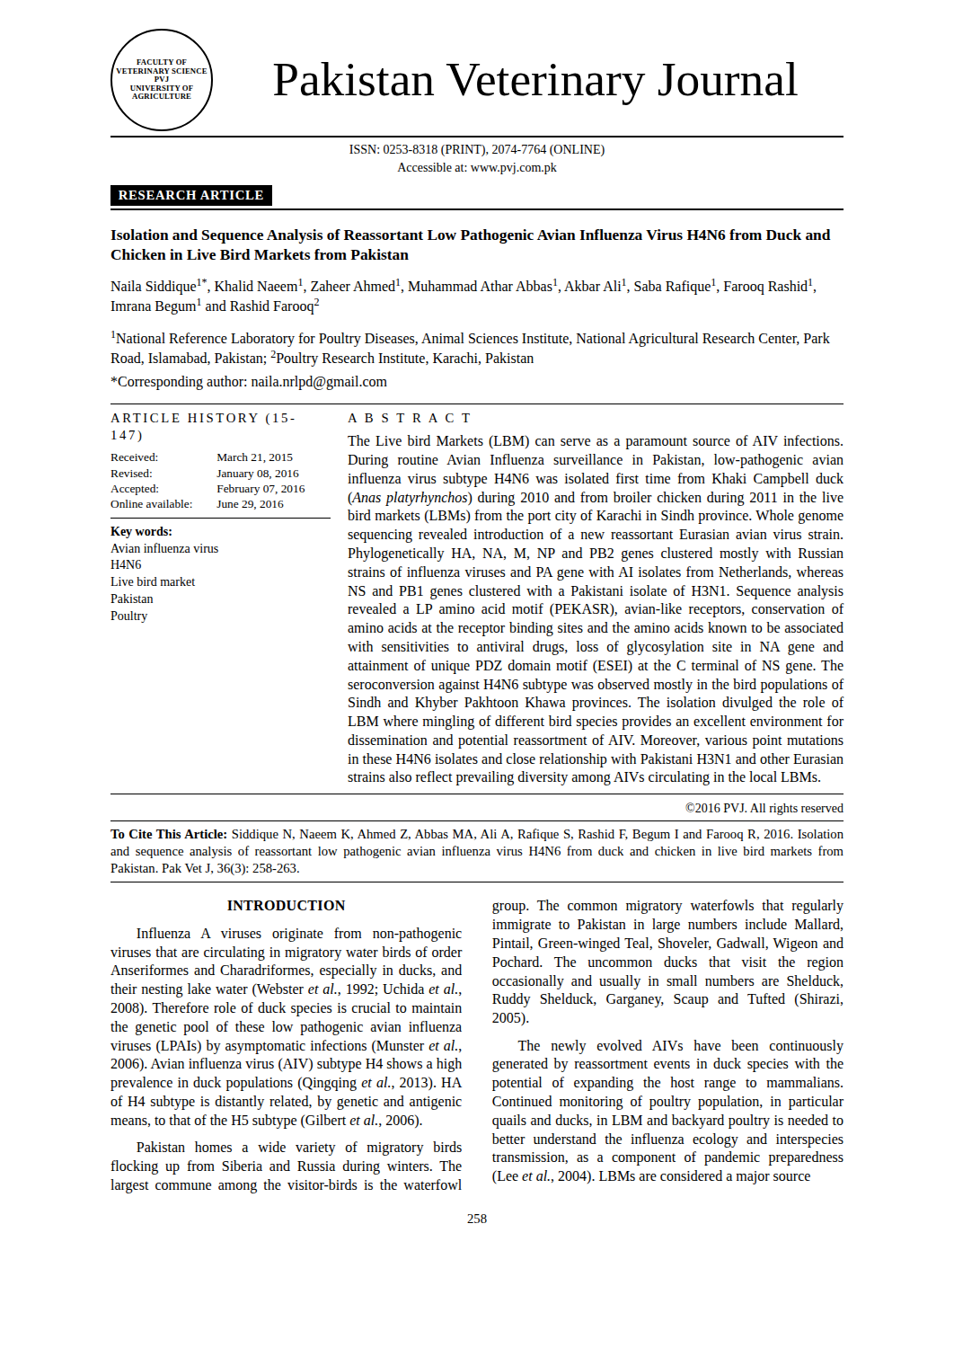FACULTY OF VETERINARY SCIENCE
PVJ
UNIVERSITY OF AGRICULTURE
Pakistan Veterinary Journal
ISSN: 0253-8318 (PRINT), 2074-7764 (ONLINE)
Accessible at: www.pvj.com.pk
RESEARCH ARTICLE
Isolation and Sequence Analysis of Reassortant Low Pathogenic Avian Influenza Virus H4N6 from Duck and Chicken in Live Bird Markets from Pakistan
Naila Siddique1*, Khalid Naeem1, Zaheer Ahmed1, Muhammad Athar Abbas1, Akbar Ali1, Saba Rafique1, Farooq Rashid1, Imrana Begum1 and Rashid Farooq2
1National Reference Laboratory for Poultry Diseases, Animal Sciences Institute, National Agricultural Research Center, Park Road, Islamabad, Pakistan; 2Poultry Research Institute, Karachi, Pakistan
*Corresponding author: naila.nrlpd@gmail.com
ARTICLE HISTORY (15-147)
| Received: | March 21, 2015 |
| Revised: | January 08, 2016 |
| Accepted: | February 07, 2016 |
| Online available: | June 29, 2016 |
Key words:
Avian influenza virus
H4N6
Live bird market
Pakistan
Poultry
A B S T R A C T
The Live bird Markets (LBM) can serve as a paramount source of AIV infections. During routine Avian Influenza surveillance in Pakistan, low-pathogenic avian influenza virus subtype H4N6 was isolated first time from Khaki Campbell duck (Anas platyrhynchos) during 2010 and from broiler chicken during 2011 in the live bird markets (LBMs) from the port city of Karachi in Sindh province. Whole genome sequencing revealed introduction of a new reassortant Eurasian avian virus strain. Phylogenetically HA, NA, M, NP and PB2 genes clustered mostly with Russian strains of influenza viruses and PA gene with AI isolates from Netherlands, whereas NS and PB1 genes clustered with a Pakistani isolate of H3N1. Sequence analysis revealed a LP amino acid motif (PEKASR), avian-like receptors, conservation of amino acids at the receptor binding sites and the amino acids known to be associated with sensitivities to antiviral drugs, loss of glycosylation site in NA gene and attainment of unique PDZ domain motif (ESEI) at the C terminal of NS gene. The seroconversion against H4N6 subtype was observed mostly in the bird populations of Sindh and Khyber Pakhtoon Khawa provinces. The isolation divulged the role of LBM where mingling of different bird species provides an excellent environment for dissemination and potential reassortment of AIV. Moreover, various point mutations in these H4N6 isolates and close relationship with Pakistani H3N1 and other Eurasian strains also reflect prevailing diversity among AIVs circulating in the local LBMs.
©2016 PVJ. All rights reserved
To Cite This Article: Siddique N, Naeem K, Ahmed Z, Abbas MA, Ali A, Rafique S, Rashid F, Begum I and Farooq R, 2016. Isolation and sequence analysis of reassortant low pathogenic avian influenza virus H4N6 from duck and chicken in live bird markets from Pakistan. Pak Vet J, 36(3): 258-263.
INTRODUCTION
Influenza A viruses originate from non-pathogenic viruses that are circulating in migratory water birds of order Anseriformes and Charadriformes, especially in ducks, and their nesting lake water (Webster et al., 1992; Uchida et al., 2008). Therefore role of duck species is crucial to maintain the genetic pool of these low pathogenic avian influenza viruses (LPAIs) by asymptomatic infections (Munster et al., 2006). Avian influenza virus (AIV) subtype H4 shows a high prevalence in duck populations (Qingqing et al., 2013). HA of H4 subtype is distantly related, by genetic and antigenic means, to that of the H5 subtype (Gilbert et al., 2006).
Pakistan homes a wide variety of migratory birds flocking up from Siberia and Russia during winters. The largest commune among the visitor-birds is the waterfowl group. The common migratory waterfowls that regularly immigrate to Pakistan in large numbers include Mallard, Pintail, Green-winged Teal, Shoveler, Gadwall, Wigeon and Pochard. The uncommon ducks that visit the region occasionally and usually in small numbers are Shelduck, Ruddy Shelduck, Garganey, Scaup and Tufted (Shirazi, 2005).
The newly evolved AIVs have been continuously generated by reassortment events in duck species with the potential of expanding the host range to mammalians. Continued monitoring of poultry population, in particular quails and ducks, in LBM and backyard poultry is needed to better understand the influenza ecology and interspecies transmission, as a component of pandemic preparedness (Lee et al., 2004). LBMs are considered a major source
258